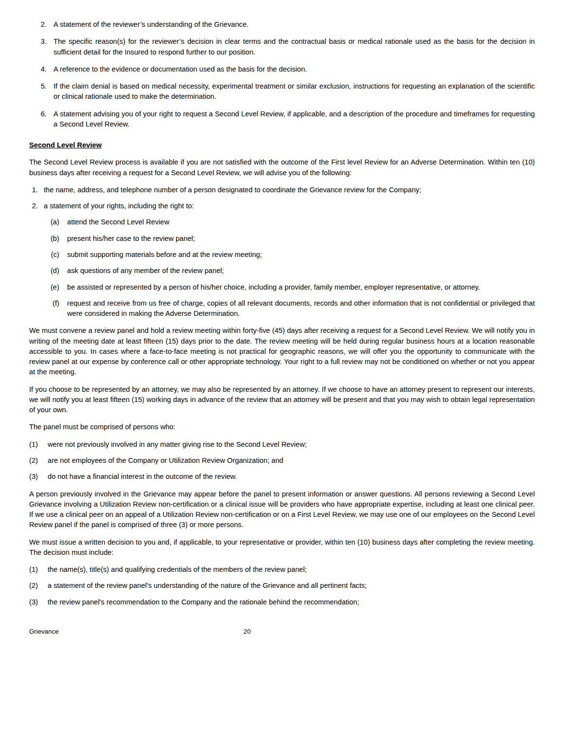A statement of the reviewer’s understanding of the Grievance.
The specific reason(s) for the reviewer’s decision in clear terms and the contractual basis or medical rationale used as the basis for the decision in sufficient detail for the Insured to respond further to our position.
A reference to the evidence or documentation used as the basis for the decision.
If the claim denial is based on medical necessity, experimental treatment or similar exclusion, instructions for requesting an explanation of the scientific or clinical rationale used to make the determination.
A statement advising you of your right to request a Second Level Review, if applicable, and a description of the procedure and timeframes for requesting a Second Level Review.
Second Level Review
The Second Level Review process is available if you are not satisfied with the outcome of the First level Review for an Adverse Determination. Within ten (10) business days after receiving a request for a Second Level Review, we will advise you of the following:
the name, address, and telephone number of a person designated to coordinate the Grievance review for the Company;
a statement of your rights, including the right to:
attend the Second Level Review
present his/her case to the review panel;
submit supporting materials before and at the review meeting;
ask questions of any member of the review panel;
be assisted or represented by a person of his/her choice, including a provider, family member, employer representative, or attorney.
request and receive from us free of charge, copies of all relevant documents, records and other information that is not confidential or privileged that were considered in making the Adverse Determination.
We must convene a review panel and hold a review meeting within forty-five (45) days after receiving a request for a Second Level Review. We will notify you in writing of the meeting date at least fifteen (15) days prior to the date. The review meeting will be held during regular business hours at a location reasonable accessible to you. In cases where a face-to-face meeting is not practical for geographic reasons, we will offer you the opportunity to communicate with the review panel at our expense by conference call or other appropriate technology. Your right to a full review may not be conditioned on whether or not you appear at the meeting.
If you choose to be represented by an attorney, we may also be represented by an attorney. If we choose to have an attorney present to represent our interests, we will notify you at least fifteen (15) working days in advance of the review that an attorney will be present and that you may wish to obtain legal representation of your own.
The panel must be comprised of persons who:
were not previously involved in any matter giving rise to the Second Level Review;
are not employees of the Company or Utilization Review Organization; and
do not have a financial interest in the outcome of the review.
A person previously involved in the Grievance may appear before the panel to present information or answer questions. All persons reviewing a Second Level Grievance involving a Utilization Review non-certification or a clinical issue will be providers who have appropriate expertise, including at least one clinical peer. If we use a clinical peer on an appeal of a Utilization Review non-certification or on a First Level Review, we may use one of our employees on the Second Level Review panel if the panel is comprised of three (3) or more persons.
We must issue a written decision to you and, if applicable, to your representative or provider, within ten (10) business days after completing the review meeting. The decision must include:
the name(s), title(s) and qualifying credentials of the members of the review panel;
a statement of the review panel’s understanding of the nature of the Grievance and all pertinent facts;
the review panel's recommendation to the Company and the rationale behind the recommendation;
Grievance 20